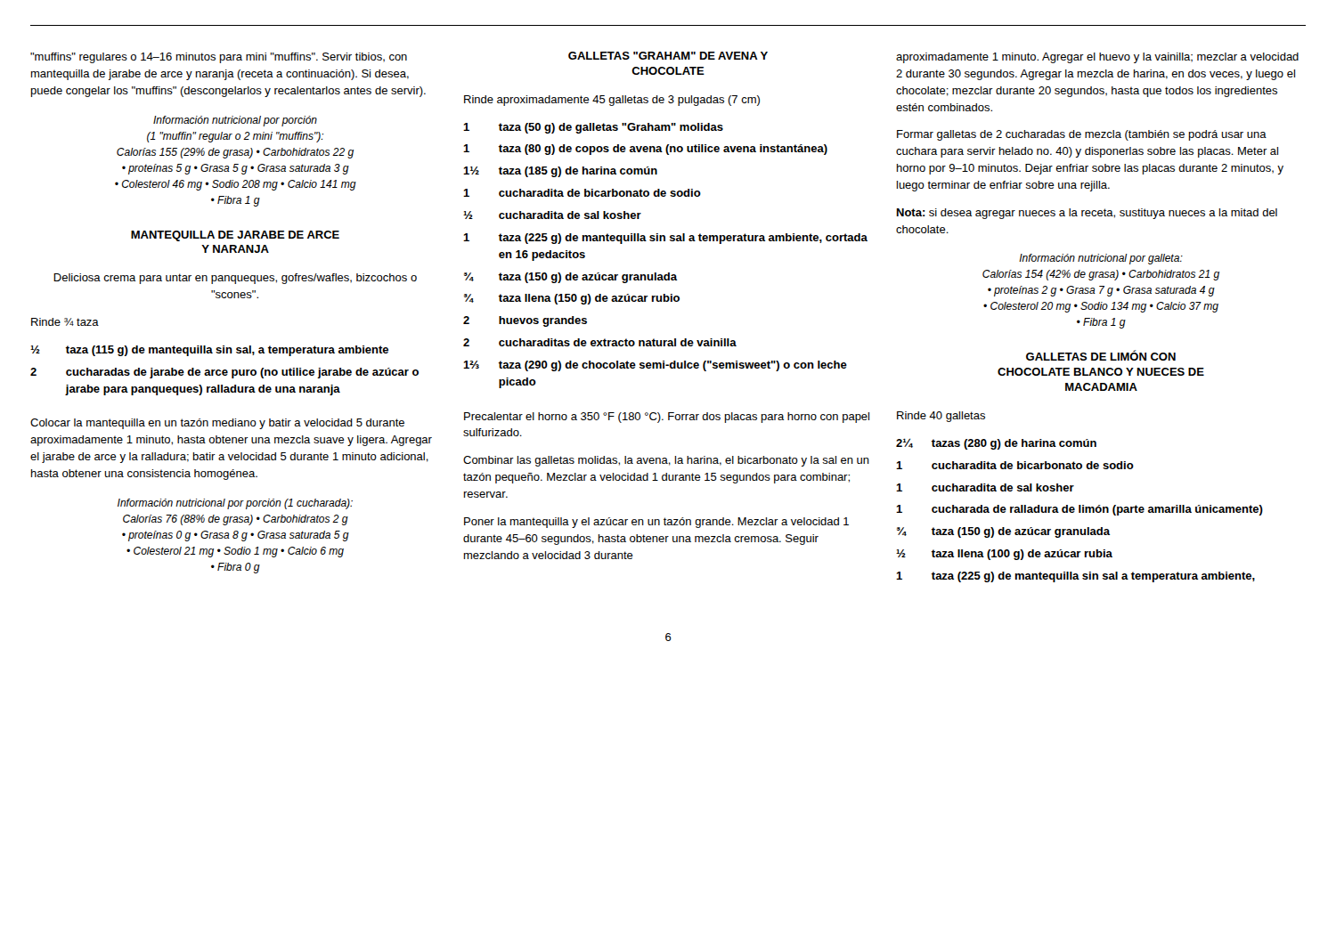"muffins" regulares o 14–16 minutos para mini "muffins". Servir tibios, con mantequilla de jarabe de arce y naranja (receta a continuación). Si desea, puede congelar los "muffins" (descongelarlos y recalentarlos antes de servir).
Información nutricional por porción
(1 "muffin" regular o 2 mini "muffins"):
Calorías 155 (29% de grasa) • Carbohidratos 22 g
• proteínas 5 g • Grasa 5 g • Grasa saturada 3 g
• Colesterol 46 mg • Sodio 208 mg • Calcio 141 mg
• Fibra 1 g
MANTEQUILLA DE JARABE DE ARCE
Y NARANJA
Deliciosa crema para untar en panqueques, gofres/wafles, bizcochos o "scones".
Rinde ¾ taza
| ½ | taza (115 g) de mantequilla sin sal, a temperatura ambiente |
| 2 | cucharadas de jarabe de arce puro (no utilice jarabe de azúcar o jarabe para panqueques) ralladura de una naranja |
Colocar la mantequilla en un tazón mediano y batir a velocidad 5 durante aproximadamente 1 minuto, hasta obtener una mezcla suave y ligera. Agregar el jarabe de arce y la ralladura; batir a velocidad 5 durante 1 minuto adicional, hasta obtener una consistencia homogénea.
Información nutricional por porción (1 cucharada):
Calorías 76 (88% de grasa) • Carbohidratos 2 g
• proteínas 0 g • Grasa 8 g • Grasa saturada 5 g
• Colesterol 21 mg • Sodio 1 mg • Calcio 6 mg
• Fibra 0 g
GALLETAS "GRAHAM" DE AVENA Y
CHOCOLATE
Rinde aproximadamente 45 galletas de 3 pulgadas (7 cm)
| 1 | taza (50 g) de galletas "Graham" molidas |
| 1 | taza (80 g) de copos de avena (no utilice avena instantánea) |
| 1½ | taza (185 g) de harina común |
| 1 | cucharadita de bicarbonato de sodio |
| ½ | cucharadita de sal kosher |
| 1 | taza (225 g) de mantequilla sin sal a temperatura ambiente, cortada en 16 pedacitos |
| ¾ | taza (150 g) de azúcar granulada |
| ¾ | taza llena (150 g) de azúcar rubio |
| 2 | huevos grandes |
| 2 | cucharaditas de extracto natural de vainilla |
| 1⅔ | taza (290 g) de chocolate semi-dulce ("semisweet") o con leche picado |
Precalentar el horno a 350 °F (180 °C). Forrar dos placas para horno con papel sulfurizado.
Combinar las galletas molidas, la avena, la harina, el bicarbonato y la sal en un tazón pequeño. Mezclar a velocidad 1 durante 15 segundos para combinar; reservar.
Poner la mantequilla y el azúcar en un tazón grande. Mezclar a velocidad 1 durante 45–60 segundos, hasta obtener una mezcla cremosa. Seguir mezclando a velocidad 3 durante
aproximadamente 1 minuto. Agregar el huevo y la vainilla; mezclar a velocidad 2 durante 30 segundos. Agregar la mezcla de harina, en dos veces, y luego el chocolate; mezclar durante 20 segundos, hasta que todos los ingredientes estén combinados.
Formar galletas de 2 cucharadas de mezcla (también se podrá usar una cuchara para servir helado no. 40) y disponerlas sobre las placas. Meter al horno por 9–10 minutos. Dejar enfriar sobre las placas durante 2 minutos, y luego terminar de enfriar sobre una rejilla.
Nota: si desea agregar nueces a la receta, sustituya nueces a la mitad del chocolate.
Información nutricional por galleta:
Calorías 154 (42% de grasa) • Carbohidratos 21 g
• proteínas 2 g • Grasa 7 g • Grasa saturada 4 g
• Colesterol 20 mg • Sodio 134 mg • Calcio 37 mg
• Fibra 1 g
GALLETAS DE LIMÓN CON
CHOCOLATE BLANCO Y NUECES DE
MACADAMIA
Rinde 40 galletas
| 2¼ | tazas (280 g) de harina común |
| 1 | cucharadita de bicarbonato de sodio |
| 1 | cucharadita de sal kosher |
| 1 | cucharada de ralladura de limón (parte amarilla únicamente) |
| ¾ | taza (150 g) de azúcar granulada |
| ½ | taza llena (100 g) de azúcar rubia |
| 1 | taza (225 g) de mantequilla sin sal a temperatura ambiente, |
6